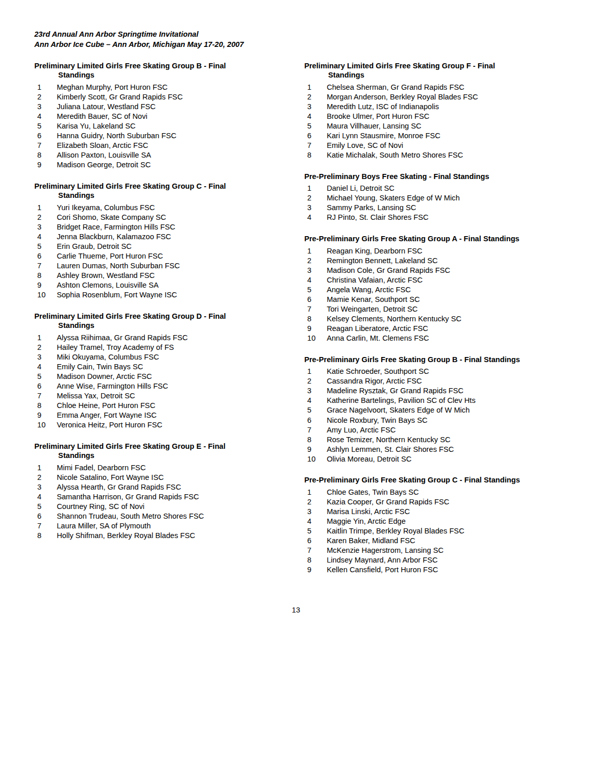23rd Annual Ann Arbor Springtime Invitational
Ann Arbor Ice Cube – Ann Arbor, Michigan May 17-20, 2007
Preliminary Limited Girls Free Skating Group B - Final Standings
1 Meghan Murphy, Port Huron FSC
2 Kimberly Scott, Gr Grand Rapids FSC
3 Juliana Latour, Westland FSC
4 Meredith Bauer, SC of Novi
5 Karisa Yu, Lakeland SC
6 Hanna Guidry, North Suburban FSC
7 Elizabeth Sloan, Arctic FSC
8 Allison Paxton, Louisville SA
9 Madison George, Detroit SC
Preliminary Limited Girls Free Skating Group C - Final Standings
1 Yuri Ikeyama, Columbus FSC
2 Cori Shomo, Skate Company SC
3 Bridget Race, Farmington Hills FSC
4 Jenna Blackburn, Kalamazoo FSC
5 Erin Graub, Detroit SC
6 Carlie Thueme, Port Huron FSC
7 Lauren Dumas, North Suburban FSC
8 Ashley Brown, Westland FSC
9 Ashton Clemons, Louisville SA
10 Sophia Rosenblum, Fort Wayne ISC
Preliminary Limited Girls Free Skating Group D - Final Standings
1 Alyssa Riihimaa, Gr Grand Rapids FSC
2 Hailey Tramel, Troy Academy of FS
3 Miki Okuyama, Columbus FSC
4 Emily Cain, Twin Bays SC
5 Madison Downer, Arctic FSC
6 Anne Wise, Farmington Hills FSC
7 Melissa Yax, Detroit SC
8 Chloe Heine, Port Huron FSC
9 Emma Anger, Fort Wayne ISC
10 Veronica Heitz, Port Huron FSC
Preliminary Limited Girls Free Skating Group E - Final Standings
1 Mimi Fadel, Dearborn FSC
2 Nicole Satalino, Fort Wayne ISC
3 Alyssa Hearth, Gr Grand Rapids FSC
4 Samantha Harrison, Gr Grand Rapids FSC
5 Courtney Ring, SC of Novi
6 Shannon Trudeau, South Metro Shores FSC
7 Laura Miller, SA of Plymouth
8 Holly Shifman, Berkley Royal Blades FSC
Preliminary Limited Girls Free Skating Group F - Final Standings
1 Chelsea Sherman, Gr Grand Rapids FSC
2 Morgan Anderson, Berkley Royal Blades FSC
3 Meredith Lutz, ISC of Indianapolis
4 Brooke Ulmer, Port Huron FSC
5 Maura Villhauer, Lansing SC
6 Kari Lynn Stausmire, Monroe FSC
7 Emily Love, SC of Novi
8 Katie Michalak, South Metro Shores FSC
Pre-Preliminary Boys Free Skating - Final Standings
1 Daniel Li, Detroit SC
2 Michael Young, Skaters Edge of W Mich
3 Sammy Parks, Lansing SC
4 RJ Pinto, St. Clair Shores FSC
Pre-Preliminary Girls Free Skating Group A - Final Standings
1 Reagan King, Dearborn FSC
2 Remington Bennett, Lakeland SC
3 Madison Cole, Gr Grand Rapids FSC
4 Christina Vafaian, Arctic FSC
5 Angela Wang, Arctic FSC
6 Mamie Kenar, Southport SC
7 Tori Weingarten, Detroit SC
8 Kelsey Clements, Northern Kentucky SC
9 Reagan Liberatore, Arctic FSC
10 Anna Carlin, Mt. Clemens FSC
Pre-Preliminary Girls Free Skating Group B - Final Standings
1 Katie Schroeder, Southport SC
2 Cassandra Rigor, Arctic FSC
3 Madeline Rysztak, Gr Grand Rapids FSC
4 Katherine Bartelings, Pavilion SC of Clev Hts
5 Grace Nagelvoort, Skaters Edge of W Mich
6 Nicole Roxbury, Twin Bays SC
7 Amy Luo, Arctic FSC
8 Rose Temizer, Northern Kentucky SC
9 Ashlyn Lemmen, St. Clair Shores FSC
10 Olivia Moreau, Detroit SC
Pre-Preliminary Girls Free Skating Group C - Final Standings
1 Chloe Gates, Twin Bays SC
2 Kazia Cooper, Gr Grand Rapids FSC
3 Marisa Linski, Arctic FSC
4 Maggie Yin, Arctic Edge
5 Kaitlin Trimpe, Berkley Royal Blades FSC
6 Karen Baker, Midland FSC
7 McKenzie Hagerstrom, Lansing SC
8 Lindsey Maynard, Ann Arbor FSC
9 Kellen Cansfield, Port Huron FSC
13